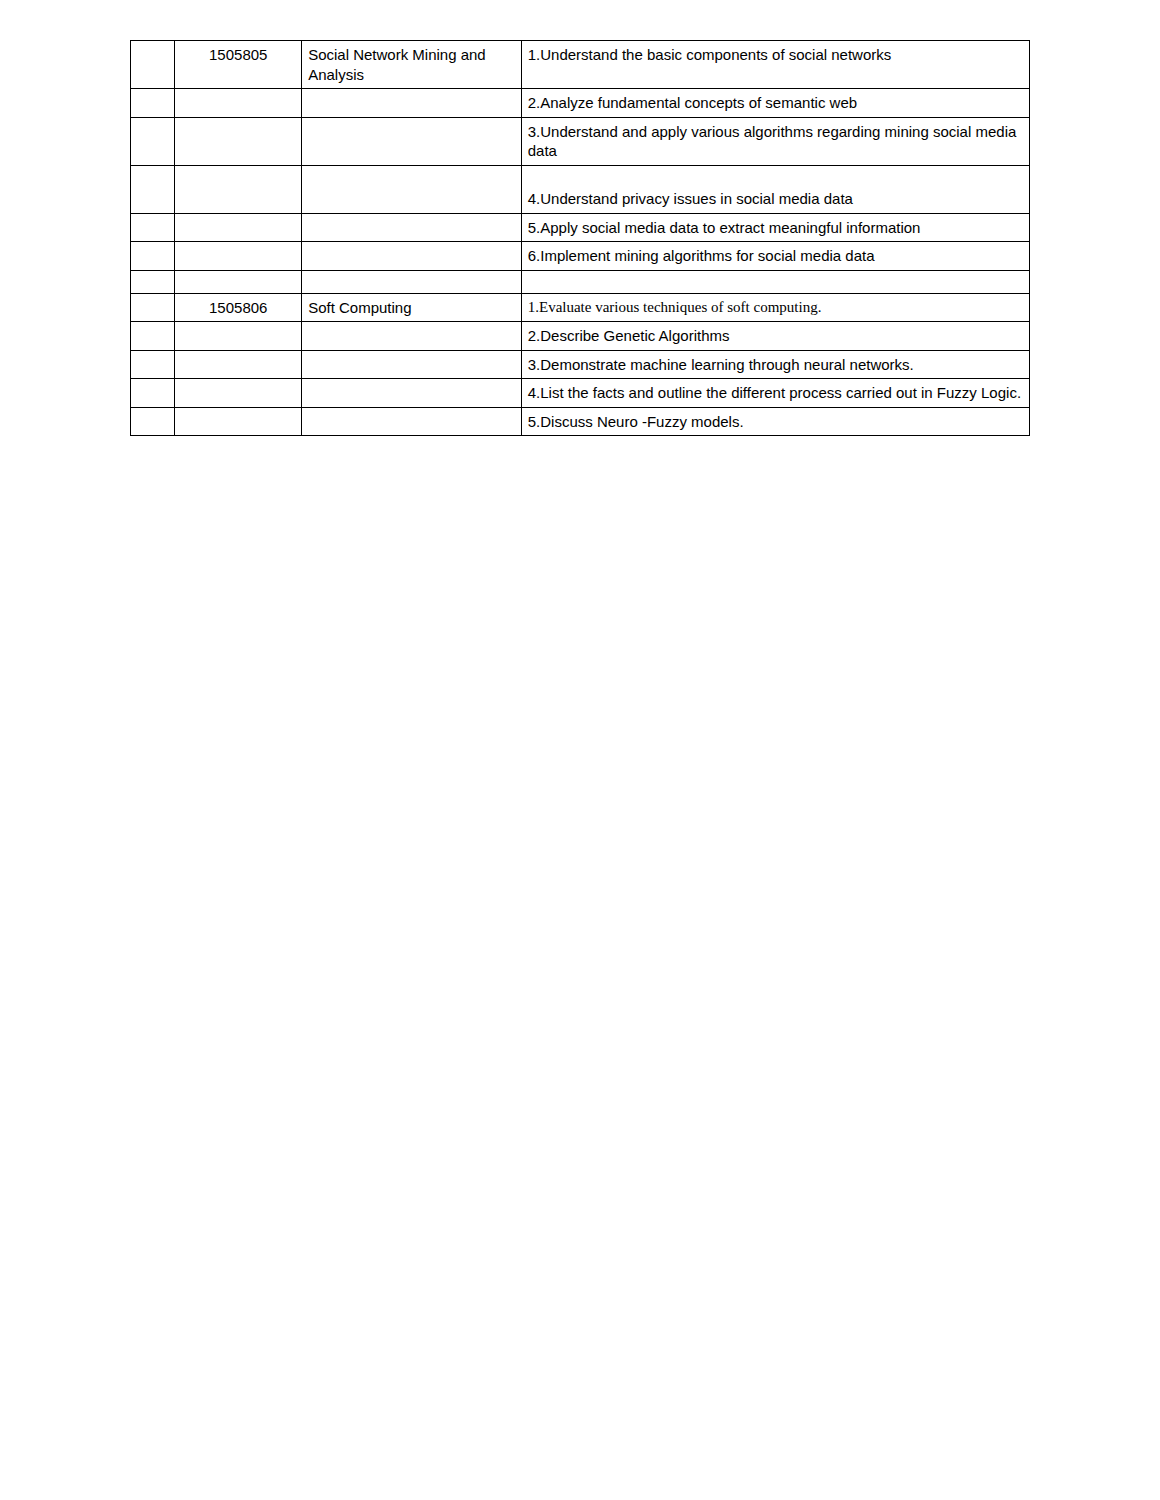| | 1505805 | Social Network Mining and Analysis | 1.Understand the basic components of social networks |
| | | | 2.Analyze fundamental concepts of semantic web |
| | | | 3.Understand and apply various algorithms regarding mining social media data |
| | | | 4.Understand privacy issues in social media data |
| | | | 5.Apply social media data to extract meaningful information |
| | | | 6.Implement mining algorithms for social media data |
| | 1505806 | Soft Computing | 1.Evaluate various techniques of soft computing. |
| | | | 2.Describe Genetic Algorithms |
| | | | 3.Demonstrate machine learning through neural networks. |
| | | | 4.List the facts and outline the different process carried out in Fuzzy Logic. |
| | | | 5.Discuss Neuro -Fuzzy models. |